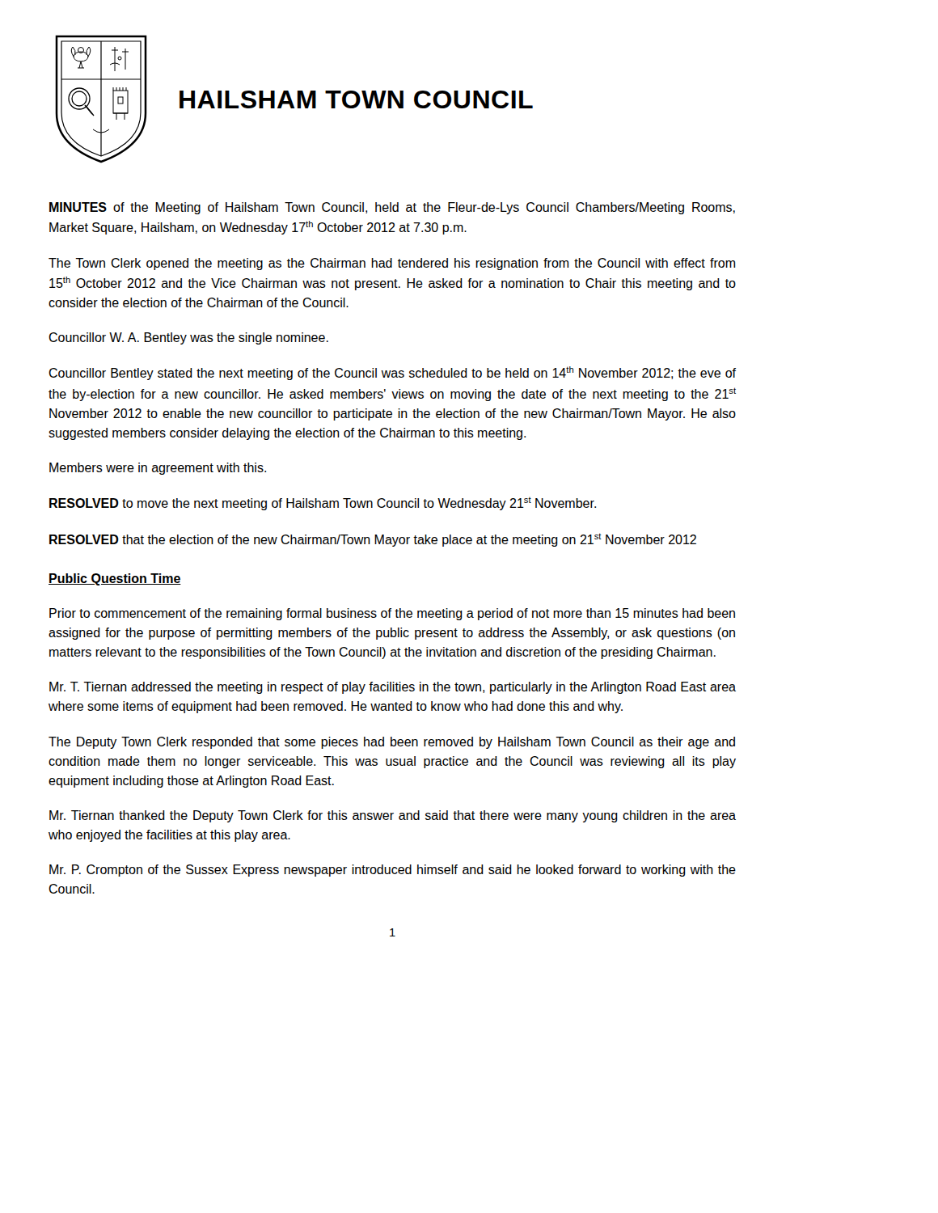HAILSHAM TOWN COUNCIL
MINUTES of the Meeting of Hailsham Town Council, held at the Fleur-de-Lys Council Chambers/Meeting Rooms, Market Square, Hailsham, on Wednesday 17th October 2012 at 7.30 p.m.
The Town Clerk opened the meeting as the Chairman had tendered his resignation from the Council with effect from 15th October 2012 and the Vice Chairman was not present. He asked for a nomination to Chair this meeting and to consider the election of the Chairman of the Council.
Councillor W. A. Bentley was the single nominee.
Councillor Bentley stated the next meeting of the Council was scheduled to be held on 14th November 2012; the eve of the by-election for a new councillor. He asked members' views on moving the date of the next meeting to the 21st November 2012 to enable the new councillor to participate in the election of the new Chairman/Town Mayor. He also suggested members consider delaying the election of the Chairman to this meeting.
Members were in agreement with this.
RESOLVED to move the next meeting of Hailsham Town Council to Wednesday 21st November.
RESOLVED that the election of the new Chairman/Town Mayor take place at the meeting on 21st November 2012
Public Question Time
Prior to commencement of the remaining formal business of the meeting a period of not more than 15 minutes had been assigned for the purpose of permitting members of the public present to address the Assembly, or ask questions (on matters relevant to the responsibilities of the Town Council) at the invitation and discretion of the presiding Chairman.
Mr. T. Tiernan addressed the meeting in respect of play facilities in the town, particularly in the Arlington Road East area where some items of equipment had been removed. He wanted to know who had done this and why.
The Deputy Town Clerk responded that some pieces had been removed by Hailsham Town Council as their age and condition made them no longer serviceable. This was usual practice and the Council was reviewing all its play equipment including those at Arlington Road East.
Mr. Tiernan thanked the Deputy Town Clerk for this answer and said that there were many young children in the area who enjoyed the facilities at this play area.
Mr. P. Crompton of the Sussex Express newspaper introduced himself and said he looked forward to working with the Council.
1